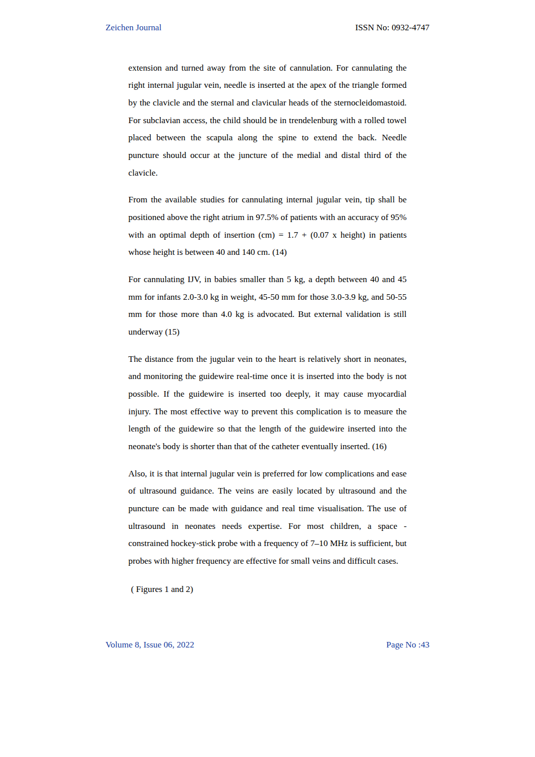Zeichen Journal
ISSN No: 0932-4747
extension and turned away from the site of cannulation. For cannulating the right internal jugular vein, needle is inserted at the apex of the triangle formed by the clavicle and the sternal and clavicular heads of the sternocleidomastoid. For subclavian access, the child should be in trendelenburg with a rolled towel placed between the scapula along the spine to extend the back. Needle puncture should occur at the juncture of the medial and distal third of the clavicle.
From the available studies for cannulating internal jugular vein, tip shall be positioned above the right atrium in 97.5% of patients with an accuracy of 95% with an optimal depth of insertion (cm) = 1.7 + (0.07 x height) in patients whose height is between 40 and 140 cm. (14)
For cannulating IJV, in babies smaller than 5 kg, a depth between 40 and 45 mm for infants 2.0-3.0 kg in weight, 45-50 mm for those 3.0-3.9 kg, and 50-55 mm for those more than 4.0 kg is advocated. But external validation is still underway (15)
The distance from the jugular vein to the heart is relatively short in neonates, and monitoring the guidewire real-time once it is inserted into the body is not possible. If the guidewire is inserted too deeply, it may cause myocardial injury. The most effective way to prevent this complication is to measure the length of the guidewire so that the length of the guidewire inserted into the neonate's body is shorter than that of the catheter eventually inserted. (16)
Also, it is that internal jugular vein is preferred for low complications and ease of ultrasound guidance. The veins are easily located by ultrasound and the puncture can be made with guidance and real time visualisation. The use of ultrasound in neonates needs expertise. For most children, a space - constrained hockey-stick probe with a frequency of 7–10 MHz is sufficient, but probes with higher frequency are effective for small veins and difficult cases.
( Figures 1 and 2)
Volume 8, Issue 06, 2022
Page No :43